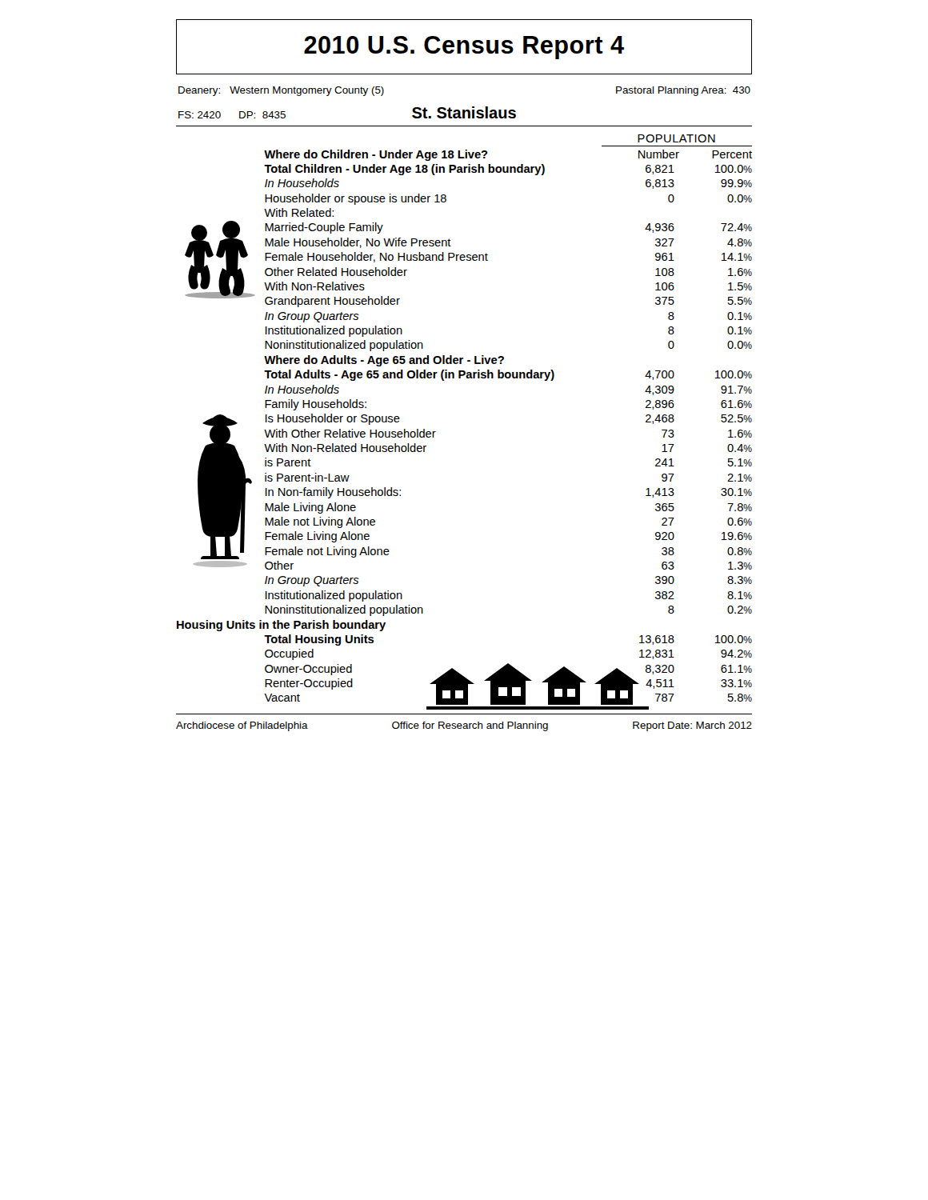2010 U.S. Census Report 4
Deanery: Western Montgomery County (5)
Pastoral Planning Area: 430
FS: 2420 DP: 8435
St. Stanislaus
| | | POPULATION |
| | Where do Children - Under Age 18 Live? | Number | Percent |
| | Total Children - Under Age 18 (in Parish boundary) | 6,821 | 100.0 % |
| | In Households | 6,813 | 99.9 % |
| | Householder or spouse is under 18 | 0 | 0.0 % |
| | With Related: | | |
| Married-Couple Family | 4,936 | 72.4 % |
| Male Householder, No Wife Present | 327 | 4.8 % |
| Female Householder, No Husband Present | 961 | 14.1 % |
| Other Related Householder | 108 | 1.6 % |
| With Non-Relatives | 106 | 1.5 % |
| Grandparent Householder | 375 | 5.5 % |
| | In Group Quarters | 8 | 0.1 % |
| | Institutionalized population | 8 | 0.1 % |
| | Noninstitutionalized population | 0 | 0.0 % |
| | Where do Adults - Age 65 and Older - Live? | | |
| | Total Adults - Age 65 and Older (in Parish boundary) | 4,700 | 100.0 % |
| | In Households | 4,309 | 91.7 % |
| | Family Households: | 2,896 | 61.6 % |
| Is Householder or Spouse | 2,468 | 52.5 % |
| With Other Relative Householder | 73 | 1.6 % |
| With Non-Related Householder | 17 | 0.4 % |
| is Parent | 241 | 5.1 % |
| is Parent-in-Law | 97 | 2.1 % |
| In Non-family Households: | 1,413 | 30.1 % |
| Male Living Alone | 365 | 7.8 % |
| Male not Living Alone | 27 | 0.6 % |
| Female Living Alone | 920 | 19.6 % |
| Female not Living Alone | 38 | 0.8 % |
| Other | 63 | 1.3 % |
| | In Group Quarters | 390 | 8.3 % |
| | Institutionalized population | 382 | 8.1 % |
| | Noninstitutionalized population | 8 | 0.2 % |
| Housing Units in the Parish boundary | | |
| | Total Housing Units | 13,618 | 100.0 % |
| | Occupied | 12,831 | 94.2 % |
| | Owner-Occupied | 8,320 | 61.1 % |
| | Renter-Occupied | 4,511 | 33.1 % |
| | Vacant | 787 | 5.8 % |
Archdiocese of Philadelphia
Office for Research and Planning
Report Date: March 2012